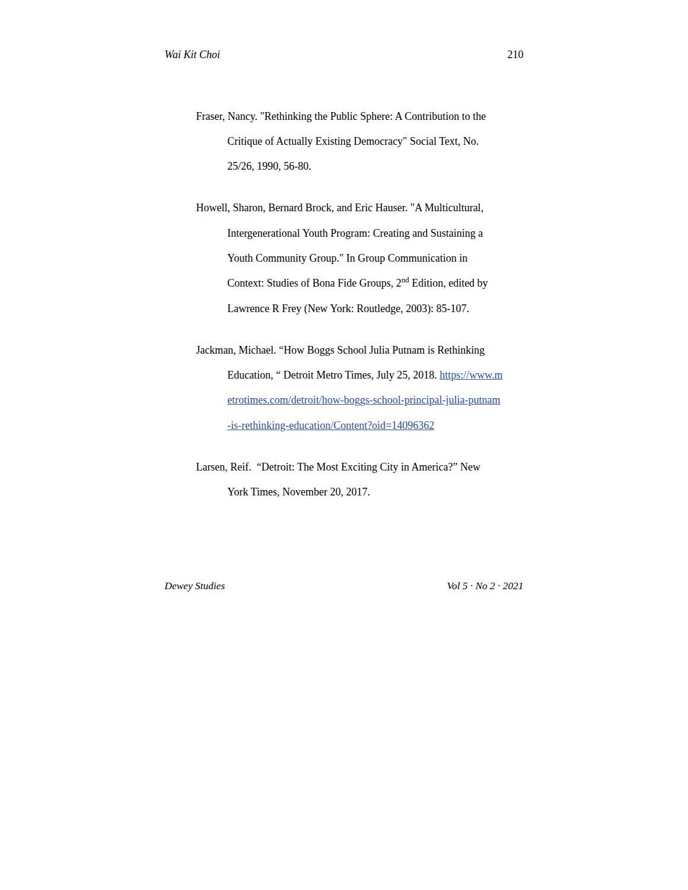Wai Kit Choi 210
Fraser, Nancy. "Rethinking the Public Sphere: A Contribution to the Critique of Actually Existing Democracy" Social Text, No. 25/26, 1990, 56-80.
Howell, Sharon, Bernard Brock, and Eric Hauser. "A Multicultural, Intergenerational Youth Program: Creating and Sustaining a Youth Community Group." In Group Communication in Context: Studies of Bona Fide Groups, 2nd Edition, edited by Lawrence R Frey (New York: Routledge, 2003): 85-107.
Jackman, Michael. “How Boggs School Julia Putnam is Rethinking Education, “ Detroit Metro Times, July 25, 2018. https://www.metrotimes.com/detroit/how-boggs-school-principal-julia-putnam-is-rethinking-education/Content?oid=14096362
Larsen, Reif. “Detroit: The Most Exciting City in America?” New York Times, November 20, 2017.
Dewey Studies Vol 5 · No 2 · 2021